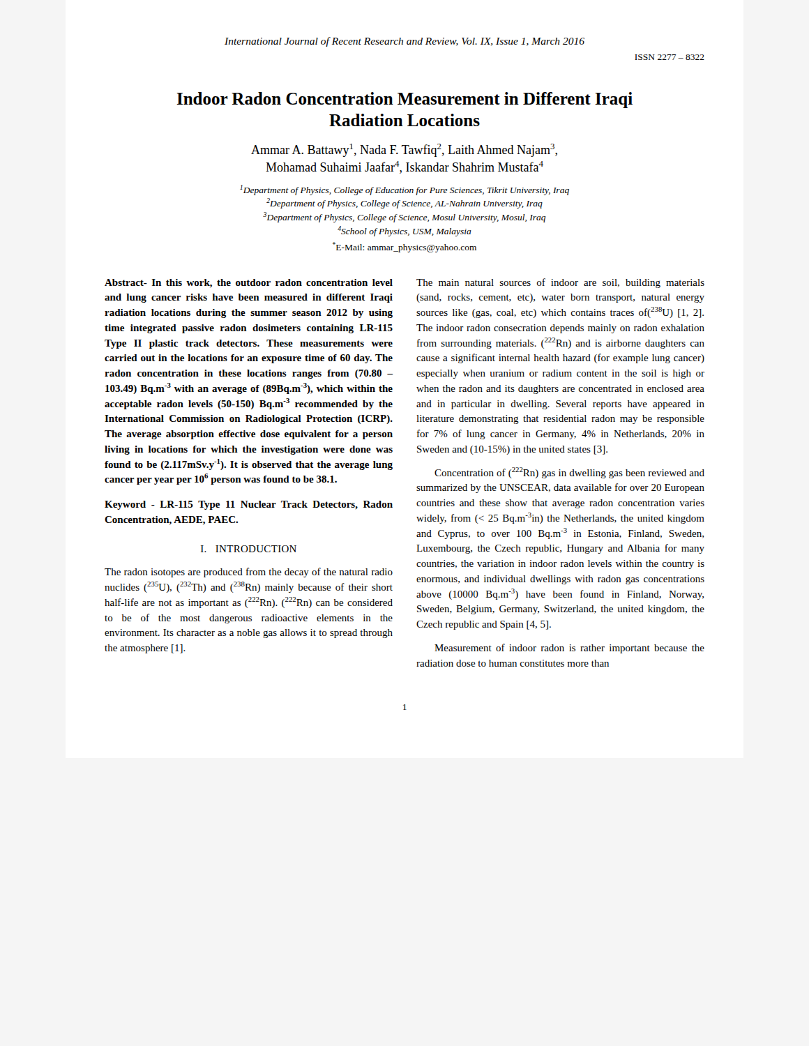International Journal of Recent Research and Review, Vol. IX, Issue 1, March 2016
ISSN 2277 – 8322
Indoor Radon Concentration Measurement in Different Iraqi
Radiation Locations
Ammar A. Battawy1, Nada F. Tawfiq2, Laith Ahmed Najam3,
Mohamad Suhaimi Jaafar4, Iskandar Shahrim Mustafa4
1Department of Physics, College of Education for Pure Sciences, Tikrit University, Iraq
2Department of Physics, College of Science, AL-Nahrain University, Iraq
3Department of Physics, College of Science, Mosul University, Mosul, Iraq
4School of Physics, USM, Malaysia
*E-Mail: ammar_physics@yahoo.com
Abstract- In this work, the outdoor radon concentration level and lung cancer risks have been measured in different Iraqi radiation locations during the summer season 2012 by using time integrated passive radon dosimeters containing LR-115 Type II plastic track detectors. These measurements were carried out in the locations for an exposure time of 60 day. The radon concentration in these locations ranges from (70.80 – 103.49) Bq.m-3 with an average of (89Bq.m-3), which within the acceptable radon levels (50-150) Bq.m-3 recommended by the International Commission on Radiological Protection (ICRP). The average absorption effective dose equivalent for a person living in locations for which the investigation were done was found to be (2.117mSv.y-1). It is observed that the average lung cancer per year per 106 person was found to be 38.1.
Keyword - LR-115 Type 11 Nuclear Track Detectors, Radon Concentration, AEDE, PAEC.
I. Introduction
The radon isotopes are produced from the decay of the natural radio nuclides (235U), (232Th) and (238Rn) mainly because of their short half-life are not as important as (222Rn). (222Rn) can be considered to be of the most dangerous radioactive elements in the environment. Its character as a noble gas allows it to spread through the atmosphere [1].
The main natural sources of indoor are soil, building materials (sand, rocks, cement, etc), water born transport, natural energy sources like (gas, coal, etc) which contains traces of(238U) [1, 2]. The indoor radon consecration depends mainly on radon exhalation from surrounding materials. (222Rn) and is airborne daughters can cause a significant internal health hazard (for example lung cancer) especially when uranium or radium content in the soil is high or when the radon and its daughters are concentrated in enclosed area and in particular in dwelling. Several reports have appeared in literature demonstrating that residential radon may be responsible for 7% of lung cancer in Germany, 4% in Netherlands, 20% in Sweden and (10-15%) in the united states [3].
Concentration of (222Rn) gas in dwelling gas been reviewed and summarized by the UNSCEAR, data available for over 20 European countries and these show that average radon concentration varies widely, from (< 25 Bq.m-3in) the Netherlands, the united kingdom and Cyprus, to over 100 Bq.m-3 in Estonia, Finland, Sweden, Luxembourg, the Czech republic, Hungary and Albania for many countries, the variation in indoor radon levels within the country is enormous, and individual dwellings with radon gas concentrations above (10000 Bq.m-3) have been found in Finland, Norway, Sweden, Belgium, Germany, Switzerland, the united kingdom, the Czech republic and Spain [4, 5].
Measurement of indoor radon is rather important because the radiation dose to human constitutes more than
1